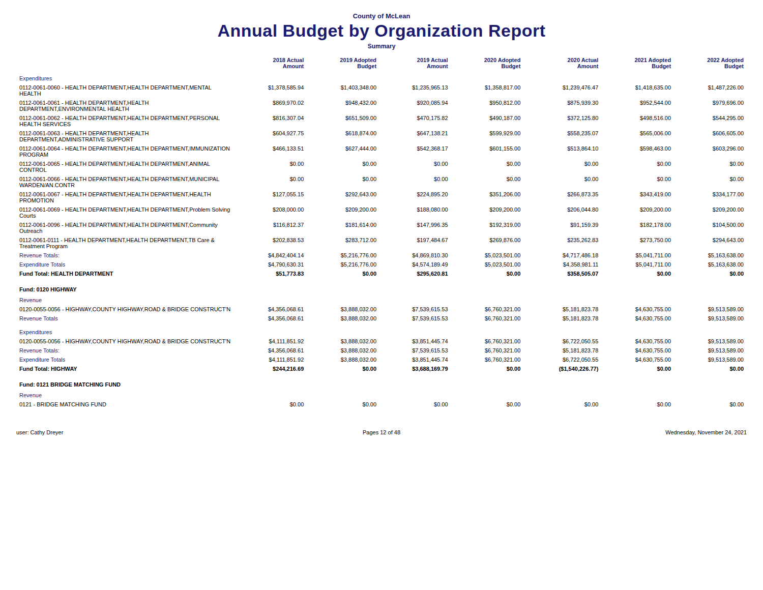County of McLean
Annual Budget by Organization Report
Summary
| | 2018 Actual Amount | 2019 Adopted Budget | 2019 Actual Amount | 2020 Adopted Budget | 2020 Actual Amount | 2021 Adopted Budget | 2022 Adopted Budget |
| --- | --- | --- | --- | --- | --- | --- | --- |
| Expenditures |
| 0112-0061-0060 - HEALTH DEPARTMENT,HEALTH DEPARTMENT,MENTAL HEALTH | $1,378,585.94 | $1,403,348.00 | $1,235,965.13 | $1,358,817.00 | $1,239,476.47 | $1,418,635.00 | $1,487,226.00 |
| 0112-0061-0061 - HEALTH DEPARTMENT,HEALTH DEPARTMENT,ENVIRONMENTAL HEALTH | $869,970.02 | $948,432.00 | $920,085.94 | $950,812.00 | $875,939.30 | $952,544.00 | $979,696.00 |
| 0112-0061-0062 - HEALTH DEPARTMENT,HEALTH DEPARTMENT,PERSONAL HEALTH SERVICES | $816,307.04 | $651,509.00 | $470,175.82 | $490,187.00 | $372,125.80 | $498,516.00 | $544,295.00 |
| 0112-0061-0063 - HEALTH DEPARTMENT,HEALTH DEPARTMENT,ADMINISTRATIVE SUPPORT | $604,927.75 | $618,874.00 | $647,138.21 | $599,929.00 | $558,235.07 | $565,006.00 | $606,605.00 |
| 0112-0061-0064 - HEALTH DEPARTMENT,HEALTH DEPARTMENT,IMMUNIZATION PROGRAM | $466,133.51 | $627,444.00 | $542,368.17 | $601,155.00 | $513,864.10 | $598,463.00 | $603,296.00 |
| 0112-0061-0065 - HEALTH DEPARTMENT,HEALTH DEPARTMENT,ANIMAL CONTROL | $0.00 | $0.00 | $0.00 | $0.00 | $0.00 | $0.00 | $0.00 |
| 0112-0061-0066 - HEALTH DEPARTMENT,HEALTH DEPARTMENT,MUNICIPAL WARDEN/AN.CONTR | $0.00 | $0.00 | $0.00 | $0.00 | $0.00 | $0.00 | $0.00 |
| 0112-0061-0067 - HEALTH DEPARTMENT,HEALTH DEPARTMENT,HEALTH PROMOTION | $127,055.15 | $292,643.00 | $224,895.20 | $351,206.00 | $266,873.35 | $343,419.00 | $334,177.00 |
| 0112-0061-0069 - HEALTH DEPARTMENT,HEALTH DEPARTMENT,Problem Solving Courts | $208,000.00 | $209,200.00 | $188,080.00 | $209,200.00 | $206,044.80 | $209,200.00 | $209,200.00 |
| 0112-0061-0096 - HEALTH DEPARTMENT,HEALTH DEPARTMENT,Community Outreach | $116,812.37 | $181,614.00 | $147,996.35 | $192,319.00 | $91,159.39 | $182,178.00 | $104,500.00 |
| 0112-0061-0111 - HEALTH DEPARTMENT,HEALTH DEPARTMENT,TB Care & Treatment Program | $202,838.53 | $283,712.00 | $197,484.67 | $269,876.00 | $235,262.83 | $273,750.00 | $294,643.00 |
| Revenue Totals: | $4,842,404.14 | $5,216,776.00 | $4,869,810.30 | $5,023,501.00 | $4,717,486.18 | $5,041,711.00 | $5,163,638.00 |
| Expenditure Totals | $4,790,630.31 | $5,216,776.00 | $4,574,189.49 | $5,023,501.00 | $4,358,981.11 | $5,041,711.00 | $5,163,638.00 |
| Fund Total: HEALTH DEPARTMENT | $51,773.83 | $0.00 | $295,620.81 | $0.00 | $358,505.07 | $0.00 | $0.00 |
| Fund: 0120 HIGHWAY |
| Revenue |
| 0120-0055-0056 - HIGHWAY,COUNTY HIGHWAY,ROAD & BRIDGE CONSTRUCT'N | $4,356,068.61 | $3,888,032.00 | $7,539,615.53 | $6,760,321.00 | $5,181,823.78 | $4,630,755.00 | $9,513,589.00 |
| Revenue Totals | $4,356,068.61 | $3,888,032.00 | $7,539,615.53 | $6,760,321.00 | $5,181,823.78 | $4,630,755.00 | $9,513,589.00 |
| Expenditures |
| 0120-0055-0056 - HIGHWAY,COUNTY HIGHWAY,ROAD & BRIDGE CONSTRUCT'N | $4,111,851.92 | $3,888,032.00 | $3,851,445.74 | $6,760,321.00 | $6,722,050.55 | $4,630,755.00 | $9,513,589.00 |
| Revenue Totals: | $4,356,068.61 | $3,888,032.00 | $7,539,615.53 | $6,760,321.00 | $5,181,823.78 | $4,630,755.00 | $9,513,589.00 |
| Expenditure Totals | $4,111,851.92 | $3,888,032.00 | $3,851,445.74 | $6,760,321.00 | $6,722,050.55 | $4,630,755.00 | $9,513,589.00 |
| Fund Total: HIGHWAY | $244,216.69 | $0.00 | $3,688,169.79 | $0.00 | ($1,540,226.77) | $0.00 | $0.00 |
| Fund: 0121 BRIDGE MATCHING FUND |
| Revenue |
| 0121 - BRIDGE MATCHING FUND | $0.00 | $0.00 | $0.00 | $0.00 | $0.00 | $0.00 | $0.00 |
user: Cathy Dreyer
Pages 12 of 48
Wednesday, November 24, 2021